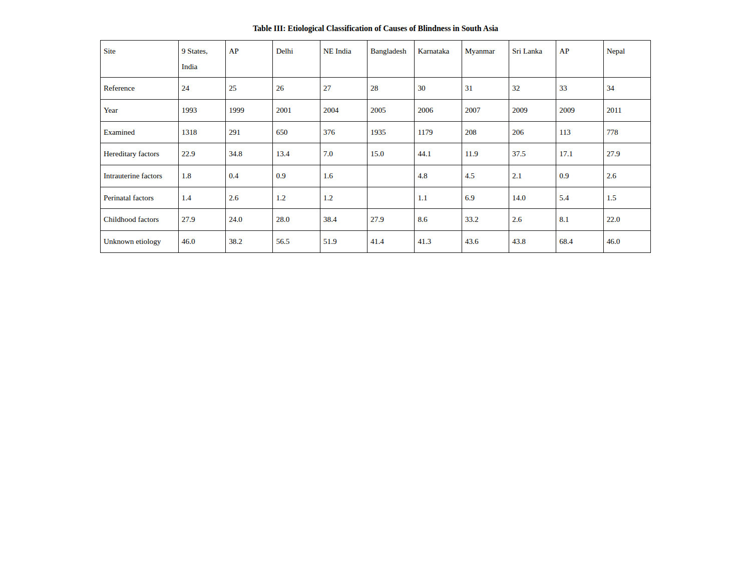Table III: Etiological Classification of Causes of Blindness in South Asia
| Site | 9 States, India | AP | Delhi | NE India | Bangladesh | Karnataka | Myanmar | Sri Lanka | AP | Nepal |
| Reference | 24 | 25 | 26 | 27 | 28 | 30 | 31 | 32 | 33 | 34 |
| Year | 1993 | 1999 | 2001 | 2004 | 2005 | 2006 | 2007 | 2009 | 2009 | 2011 |
| Examined | 1318 | 291 | 650 | 376 | 1935 | 1179 | 208 | 206 | 113 | 778 |
| Hereditary factors | 22.9 | 34.8 | 13.4 | 7.0 | 15.0 | 44.1 | 11.9 | 37.5 | 17.1 | 27.9 |
| Intrauterine factors | 1.8 | 0.4 | 0.9 | 1.6 | | 4.8 | 4.5 | 2.1 | 0.9 | 2.6 |
| Perinatal factors | 1.4 | 2.6 | 1.2 | 1.2 | | 1.1 | 6.9 | 14.0 | 5.4 | 1.5 |
| Childhood factors | 27.9 | 24.0 | 28.0 | 38.4 | 27.9 | 8.6 | 33.2 | 2.6 | 8.1 | 22.0 |
| Unknown etiology | 46.0 | 38.2 | 56.5 | 51.9 | 41.4 | 41.3 | 43.6 | 43.8 | 68.4 | 46.0 |